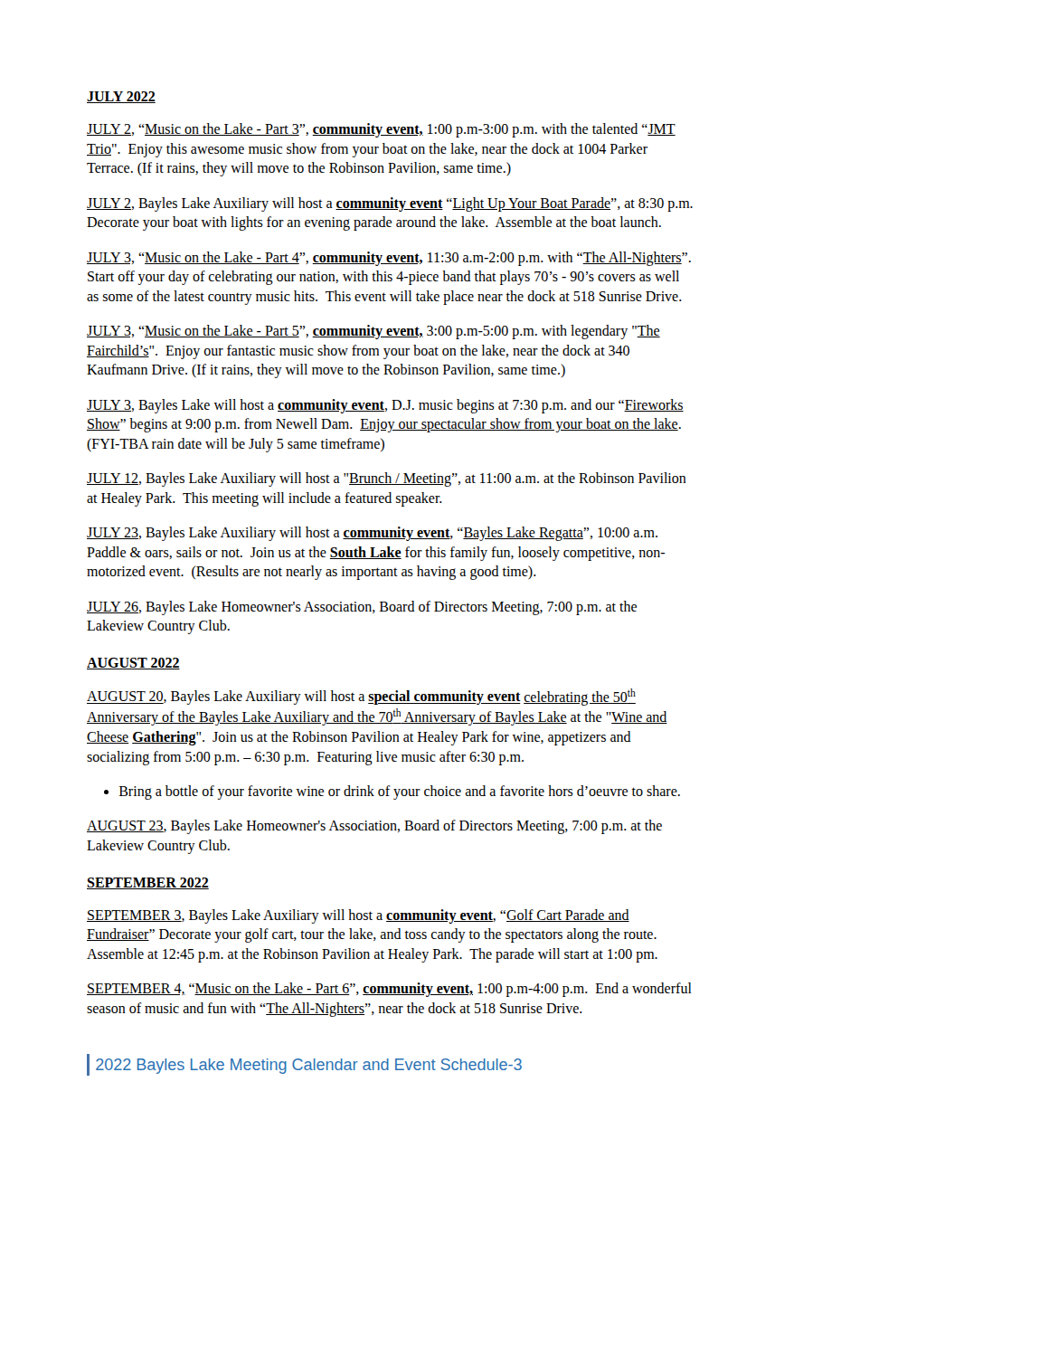JULY 2022
JULY 2, “Music on the Lake - Part 3”, community event, 1:00 p.m-3:00 p.m. with the talented “JMT Trio". Enjoy this awesome music show from your boat on the lake, near the dock at 1004 Parker Terrace. (If it rains, they will move to the Robinson Pavilion, same time.)
JULY 2, Bayles Lake Auxiliary will host a community event “Light Up Your Boat Parade”, at 8:30 p.m. Decorate your boat with lights for an evening parade around the lake. Assemble at the boat launch.
JULY 3, “Music on the Lake - Part 4”, community event, 11:30 a.m-2:00 p.m. with “The All-Nighters”. Start off your day of celebrating our nation, with this 4-piece band that plays 70’s - 90’s covers as well as some of the latest country music hits. This event will take place near the dock at 518 Sunrise Drive.
JULY 3, “Music on the Lake - Part 5”, community event, 3:00 p.m-5:00 p.m. with legendary "The Fairchild’s". Enjoy our fantastic music show from your boat on the lake, near the dock at 340 Kaufmann Drive. (If it rains, they will move to the Robinson Pavilion, same time.)
JULY 3, Bayles Lake will host a community event, D.J. music begins at 7:30 p.m. and our “Fireworks Show” begins at 9:00 p.m. from Newell Dam. Enjoy our spectacular show from your boat on the lake. (FYI-TBA rain date will be July 5 same timeframe)
JULY 12, Bayles Lake Auxiliary will host a "Brunch / Meeting”, at 11:00 a.m. at the Robinson Pavilion at Healey Park. This meeting will include a featured speaker.
JULY 23, Bayles Lake Auxiliary will host a community event, “Bayles Lake Regatta”, 10:00 a.m. Paddle & oars, sails or not. Join us at the South Lake for this family fun, loosely competitive, non-motorized event. (Results are not nearly as important as having a good time).
JULY 26, Bayles Lake Homeowner's Association, Board of Directors Meeting, 7:00 p.m. at the Lakeview Country Club.
AUGUST 2022
AUGUST 20, Bayles Lake Auxiliary will host a special community event celebrating the 50th Anniversary of the Bayles Lake Auxiliary and the 70th Anniversary of Bayles Lake at the "Wine and Cheese Gathering". Join us at the Robinson Pavilion at Healey Park for wine, appetizers and socializing from 5:00 p.m. – 6:30 p.m. Featuring live music after 6:30 p.m.
Bring a bottle of your favorite wine or drink of your choice and a favorite hors d’oeuvre to share.
AUGUST 23, Bayles Lake Homeowner's Association, Board of Directors Meeting, 7:00 p.m. at the Lakeview Country Club.
SEPTEMBER 2022
SEPTEMBER 3, Bayles Lake Auxiliary will host a community event, “Golf Cart Parade and Fundraiser” Decorate your golf cart, tour the lake, and toss candy to the spectators along the route. Assemble at 12:45 p.m. at the Robinson Pavilion at Healey Park. The parade will start at 1:00 pm.
SEPTEMBER 4, “Music on the Lake - Part 6”, community event, 1:00 p.m-4:00 p.m. End a wonderful season of music and fun with “The All-Nighters”, near the dock at 518 Sunrise Drive.
2022 Bayles Lake Meeting Calendar and Event Schedule-3